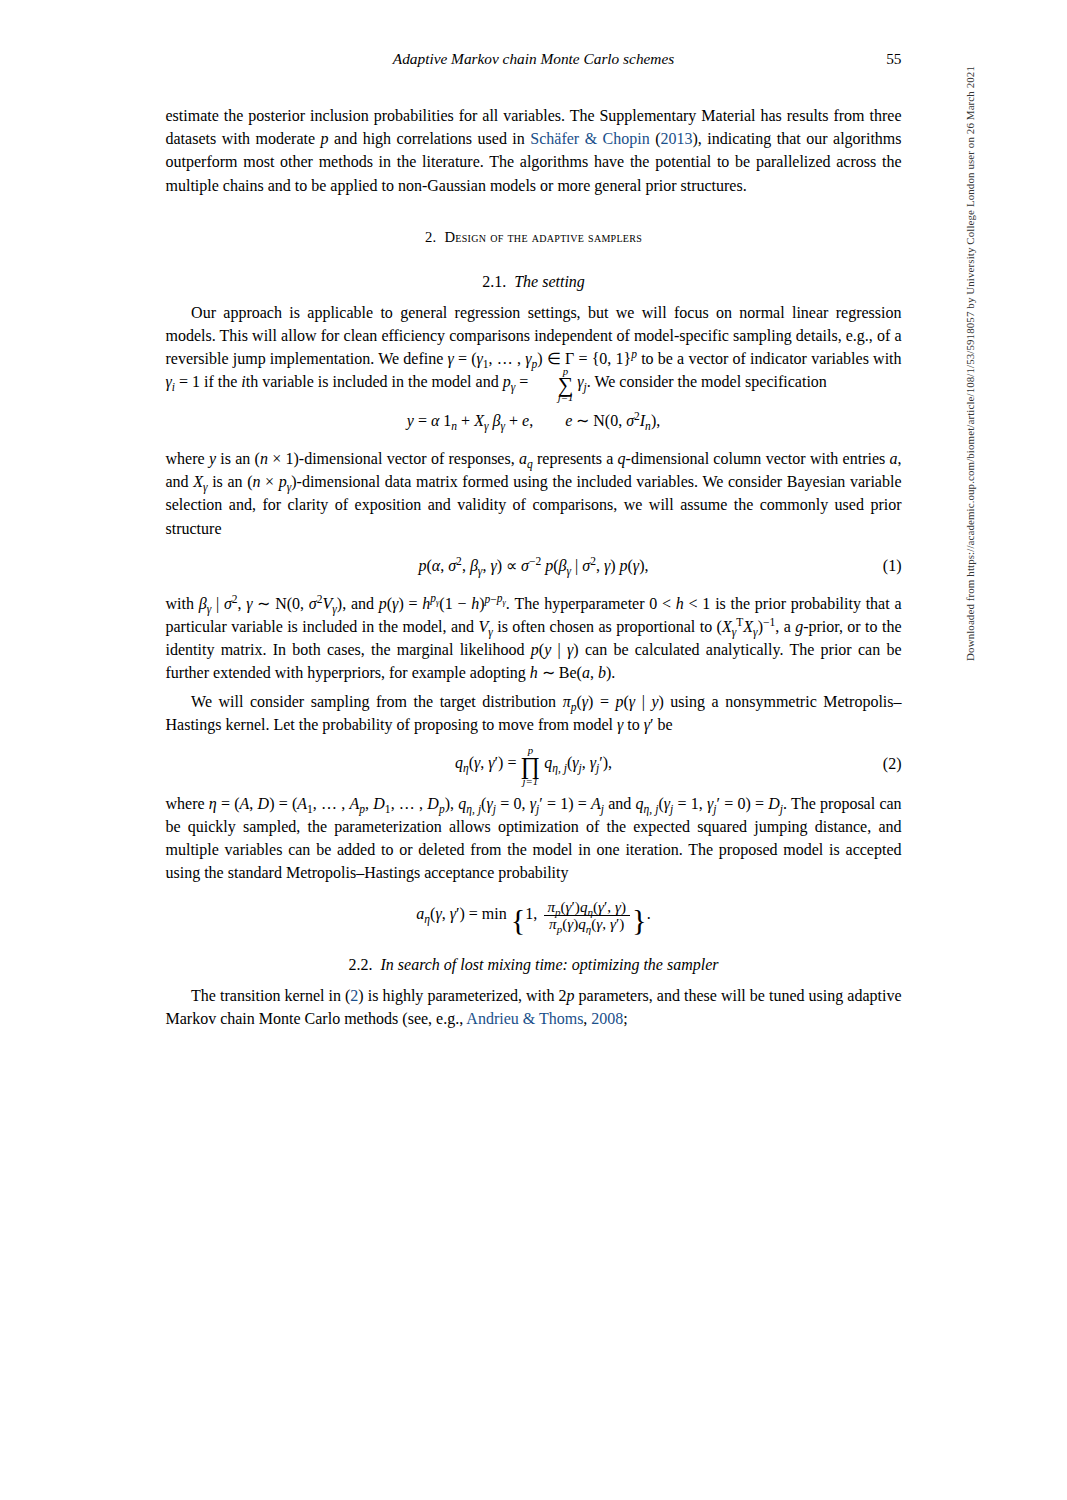Adaptive Markov chain Monte Carlo schemes 55
Downloaded from https://academic.oup.com/biomet/article/108/1/53/5918057 by University College London user on 26 March 2021
estimate the posterior inclusion probabilities for all variables. The Supplementary Material has results from three datasets with moderate p and high correlations used in Schäfer & Chopin (2013), indicating that our algorithms outperform most other methods in the literature. The algorithms have the potential to be parallelized across the multiple chains and to be applied to non-Gaussian models or more general prior structures.
2. Design of the adaptive samplers
2.1. The setting
Our approach is applicable to general regression settings, but we will focus on normal linear regression models. This will allow for clean efficiency comparisons independent of model-specific sampling details, e.g., of a reversible jump implementation. We define γ = (γ1, … , γp) ∈ Γ = {0, 1}p to be a vector of indicator variables with γi = 1 if the ith variable is included in the model and pγ = ∑pj=1 γj. We consider the model specification
y = α 1n + Xγ βγ + e, e ∼ N(0, σ2In),
where y is an (n × 1)-dimensional vector of responses, aq represents a q-dimensional column vector with entries a, and Xγ is an (n × pγ)-dimensional data matrix formed using the included variables. We consider Bayesian variable selection and, for clarity of exposition and validity of comparisons, we will assume the commonly used prior structure
p(α, σ2, βγ, γ) ∝ σ−2 p(βγ | σ2, γ) p(γ), (1)
with βγ | σ2, γ ∼ N(0, σ2Vγ), and p(γ) = hpγ(1 − h)p−pγ. The hyperparameter 0 < h < 1 is the prior probability that a particular variable is included in the model, and Vγ is often chosen as proportional to (XγTXγ)−1, a g-prior, or to the identity matrix. In both cases, the marginal likelihood p(y | γ) can be calculated analytically. The prior can be further extended with hyperpriors, for example adopting h ∼ Be(a, b).
We will consider sampling from the target distribution πp(γ) = p(γ | y) using a nonsymmetric Metropolis–Hastings kernel. Let the probability of proposing to move from model γ to γ′ be
qη(γ, γ′) = ∏pj=1 qη, j(γj, γj′), (2)
where η = (A, D) = (A1, … , Ap, D1, … , Dp), qη, j(γj = 0, γj′ = 1) = Aj and qη, j(γj = 1, γj′ = 0) = Dj. The proposal can be quickly sampled, the parameterization allows optimization of the expected squared jumping distance, and multiple variables can be added to or deleted from the model in one iteration. The proposed model is accepted using the standard Metropolis–Hastings acceptance probability
aη(γ, γ′) = min {1, πp(γ′)qη(γ′, γ) πp(γ)qη(γ, γ′)}.
2.2. In search of lost mixing time: optimizing the sampler
The transition kernel in (2) is highly parameterized, with 2p parameters, and these will be tuned using adaptive Markov chain Monte Carlo methods (see, e.g., Andrieu & Thoms, 2008;